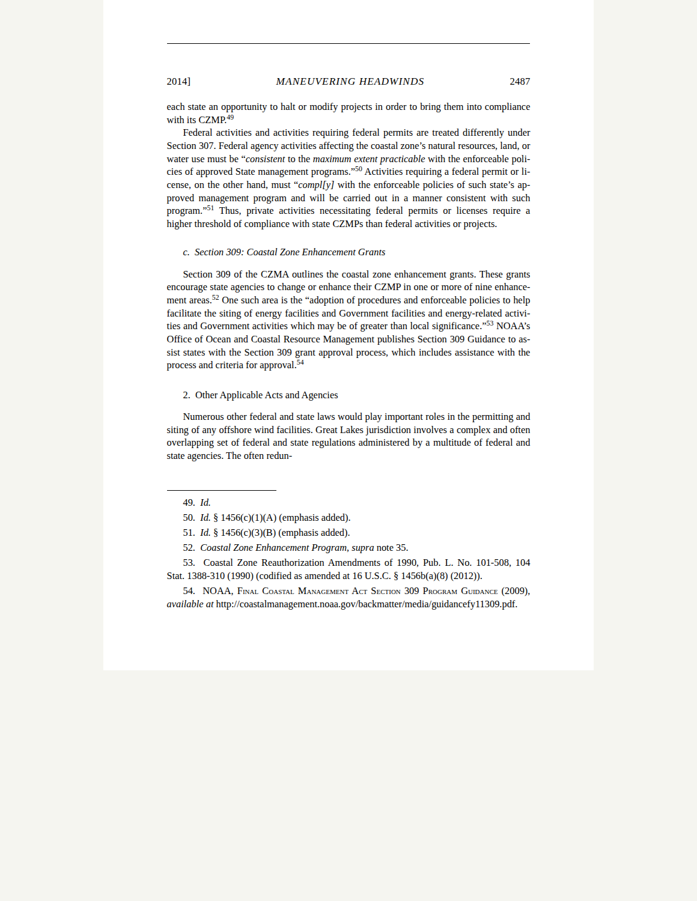2014] Maneuvering Headwinds 2487
each state an opportunity to halt or modify projects in order to bring them into compliance with its CZMP.49
Federal activities and activities requiring federal permits are treated differently under Section 307. Federal agency activities affecting the coastal zone’s natural resources, land, or water use must be “consistent to the maximum extent practicable with the enforceable policies of approved State management programs.”50 Activities requiring a federal permit or license, on the other hand, must “compl[y] with the enforceable policies of such state’s approved management program and will be carried out in a manner consistent with such program.”51 Thus, private activities necessitating federal permits or licenses require a higher threshold of compliance with state CZMPs than federal activities or projects.
c. Section 309: Coastal Zone Enhancement Grants
Section 309 of the CZMA outlines the coastal zone enhancement grants. These grants encourage state agencies to change or enhance their CZMP in one or more of nine enhancement areas.52 One such area is the “adoption of procedures and enforceable policies to help facilitate the siting of energy facilities and Government facilities and energy-related activities and Government activities which may be of greater than local significance.”53 NOAA’s Office of Ocean and Coastal Resource Management publishes Section 309 Guidance to assist states with the Section 309 grant approval process, which includes assistance with the process and criteria for approval.54
2. Other Applicable Acts and Agencies
Numerous other federal and state laws would play important roles in the permitting and siting of any offshore wind facilities. Great Lakes jurisdiction involves a complex and often overlapping set of federal and state regulations administered by a multitude of federal and state agencies. The often redun-
49. Id.
50. Id. § 1456(c)(1)(A) (emphasis added).
51. Id. § 1456(c)(3)(B) (emphasis added).
52. Coastal Zone Enhancement Program, supra note 35.
53. Coastal Zone Reauthorization Amendments of 1990, Pub. L. No. 101-508, 104 Stat. 1388-310 (1990) (codified as amended at 16 U.S.C. § 1456b(a)(8) (2012)).
54. NOAA, Final Coastal Management Act Section 309 Program Guidance (2009), available at http://coastalmanagement.noaa.gov/backmatter/media/guidancefy11309.pdf.